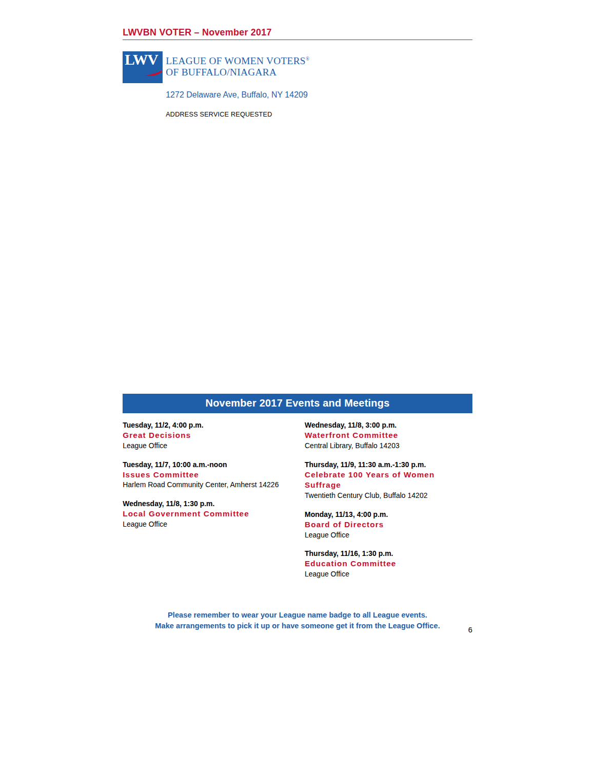LWVBN VOTER – November 2017
LWV
LEAGUE OF WOMEN VOTERS®
OF BUFFALO/NIAGARA
1272 Delaware Ave, Buffalo, NY 14209
ADDRESS SERVICE REQUESTED
November 2017 Events and Meetings
Tuesday, 11/2, 4:00 p.m.
Great Decisions
League Office
Tuesday, 11/7, 10:00 a.m.-noon
Issues Committee
Harlem Road Community Center, Amherst 14226
Wednesday, 11/8, 1:30 p.m.
Local Government Committee
League Office
Wednesday, 11/8, 3:00 p.m.
Waterfront Committee
Central Library, Buffalo 14203
Thursday, 11/9, 11:30 a.m.-1:30 p.m.
Celebrate 100 Years of Women Suffrage
Twentieth Century Club, Buffalo 14202
Monday, 11/13, 4:00 p.m.
Board of Directors
League Office
Thursday, 11/16, 1:30 p.m.
Education Committee
League Office
Please remember to wear your League name badge to all League events.
Make arrangements to pick it up or have someone get it from the League Office.
6